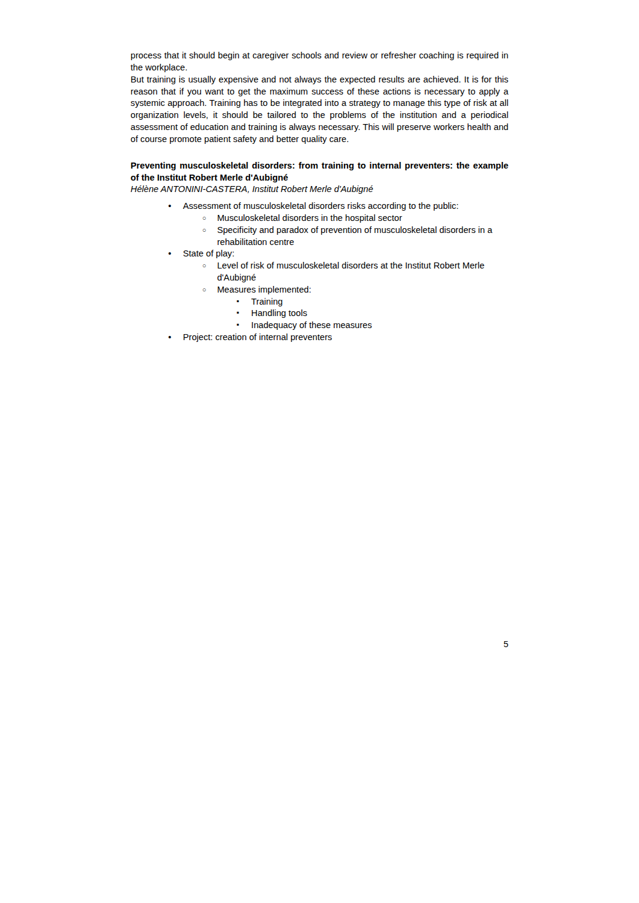process that it should begin at caregiver schools and review or refresher coaching is required in the workplace.
But training is usually expensive and not always the expected results are achieved. It is for this reason that if you want to get the maximum success of these actions is necessary to apply a systemic approach. Training has to be integrated into a strategy to manage this type of risk at all organization levels, it should be tailored to the problems of the institution and a periodical assessment of education and training is always necessary. This will preserve workers health and of course promote patient safety and better quality care.
Preventing musculoskeletal disorders: from training to internal preventers: the example of the Institut Robert Merle d'Aubigné
Hélène ANTONINI-CASTERA, Institut Robert Merle d'Aubigné
Assessment of musculoskeletal disorders risks according to the public:
Musculoskeletal disorders in the hospital sector
Specificity and paradox of prevention of musculoskeletal disorders in a rehabilitation centre
State of play:
Level of risk of musculoskeletal disorders at the Institut Robert Merle d'Aubigné
Measures implemented:
Training
Handling tools
Inadequacy of these measures
Project: creation of internal preventers
5